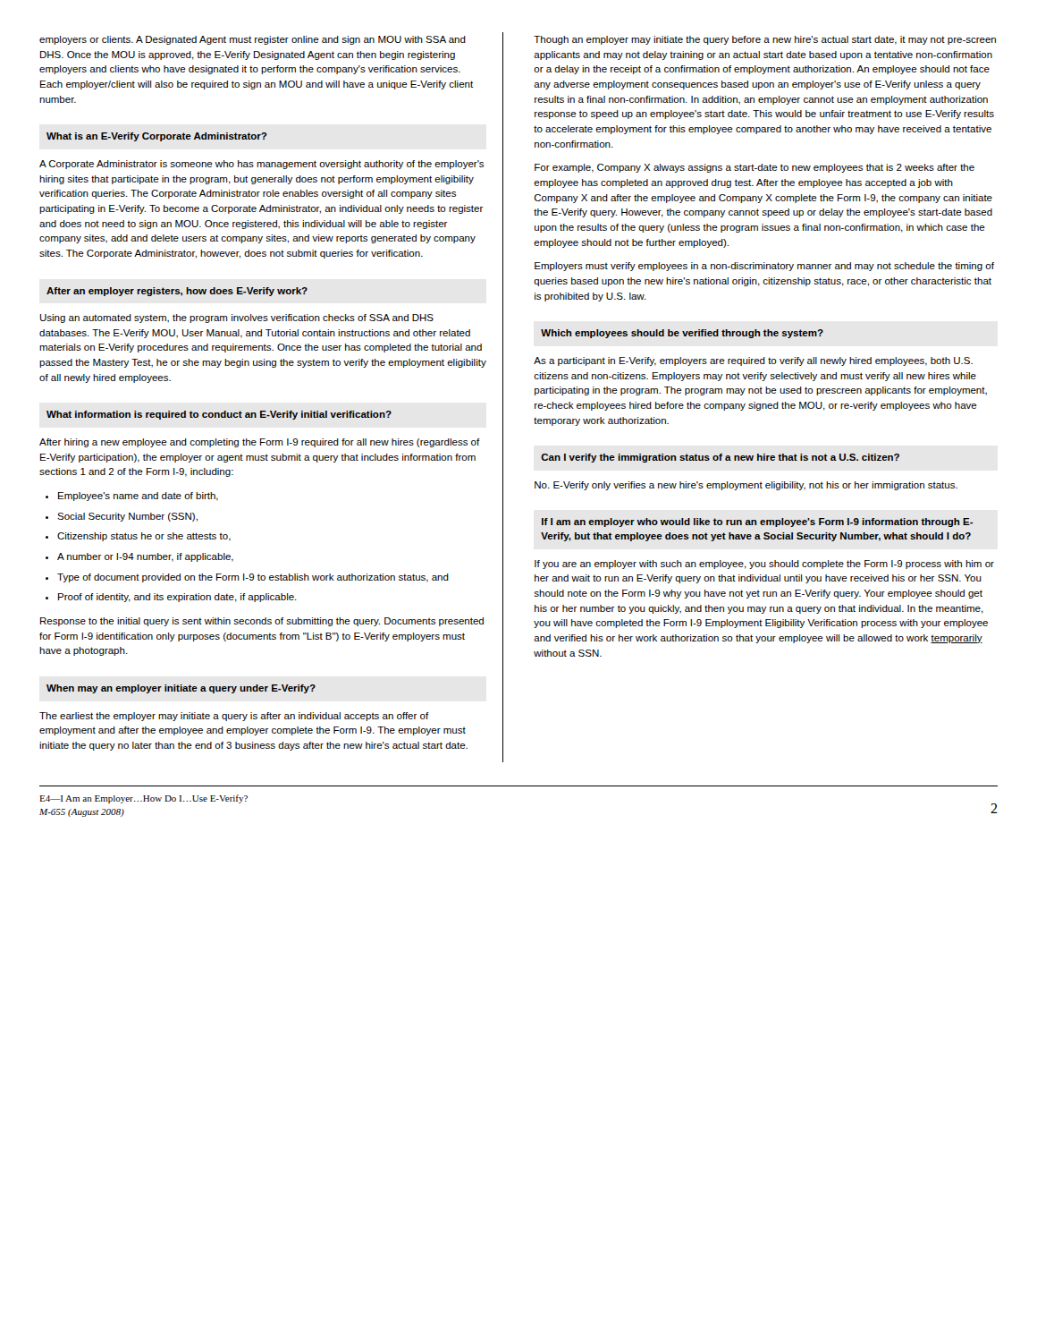employers or clients. A Designated Agent must register online and sign an MOU with SSA and DHS. Once the MOU is approved, the E-Verify Designated Agent can then begin registering employers and clients who have designated it to perform the company's verification services. Each employer/client will also be required to sign an MOU and will have a unique E-Verify client number.
What is an E-Verify Corporate Administrator?
A Corporate Administrator is someone who has management oversight authority of the employer's hiring sites that participate in the program, but generally does not perform employment eligibility verification queries. The Corporate Administrator role enables oversight of all company sites participating in E-Verify. To become a Corporate Administrator, an individual only needs to register and does not need to sign an MOU. Once registered, this individual will be able to register company sites, add and delete users at company sites, and view reports generated by company sites. The Corporate Administrator, however, does not submit queries for verification.
After an employer registers, how does E-Verify work?
Using an automated system, the program involves verification checks of SSA and DHS databases. The E-Verify MOU, User Manual, and Tutorial contain instructions and other related materials on E-Verify procedures and requirements. Once the user has completed the tutorial and passed the Mastery Test, he or she may begin using the system to verify the employment eligibility of all newly hired employees.
What information is required to conduct an E-Verify initial verification?
After hiring a new employee and completing the Form I-9 required for all new hires (regardless of E-Verify participation), the employer or agent must submit a query that includes information from sections 1 and 2 of the Form I-9, including:
Employee's name and date of birth,
Social Security Number (SSN),
Citizenship status he or she attests to,
A number or I-94 number, if applicable,
Type of document provided on the Form I-9 to establish work authorization status, and
Proof of identity, and its expiration date, if applicable.
Response to the initial query is sent within seconds of submitting the query. Documents presented for Form I-9 identification only purposes (documents from "List B") to E-Verify employers must have a photograph.
When may an employer initiate a query under E-Verify?
The earliest the employer may initiate a query is after an individual accepts an offer of employment and after the employee and employer complete the Form I-9. The employer must initiate the query no later than the end of 3 business days after the new hire's actual start date.
Though an employer may initiate the query before a new hire's actual start date, it may not pre-screen applicants and may not delay training or an actual start date based upon a tentative non-confirmation or a delay in the receipt of a confirmation of employment authorization. An employee should not face any adverse employment consequences based upon an employer's use of E-Verify unless a query results in a final non-confirmation. In addition, an employer cannot use an employment authorization response to speed up an employee's start date. This would be unfair treatment to use E-Verify results to accelerate employment for this employee compared to another who may have received a tentative non-confirmation.
For example, Company X always assigns a start-date to new employees that is 2 weeks after the employee has completed an approved drug test. After the employee has accepted a job with Company X and after the employee and Company X complete the Form I-9, the company can initiate the E-Verify query. However, the company cannot speed up or delay the employee's start-date based upon the results of the query (unless the program issues a final non-confirmation, in which case the employee should not be further employed).
Employers must verify employees in a non-discriminatory manner and may not schedule the timing of queries based upon the new hire's national origin, citizenship status, race, or other characteristic that is prohibited by U.S. law.
Which employees should be verified through the system?
As a participant in E-Verify, employers are required to verify all newly hired employees, both U.S. citizens and non-citizens. Employers may not verify selectively and must verify all new hires while participating in the program. The program may not be used to prescreen applicants for employment, re-check employees hired before the company signed the MOU, or re-verify employees who have temporary work authorization.
Can I verify the immigration status of a new hire that is not a U.S. citizen?
No. E-Verify only verifies a new hire's employment eligibility, not his or her immigration status.
If I am an employer who would like to run an employee's Form I-9 information through E-Verify, but that employee does not yet have a Social Security Number, what should I do?
If you are an employer with such an employee, you should complete the Form I-9 process with him or her and wait to run an E-Verify query on that individual until you have received his or her SSN. You should note on the Form I-9 why you have not yet run an E-Verify query. Your employee should get his or her number to you quickly, and then you may run a query on that individual. In the meantime, you will have completed the Form I-9 Employment Eligibility Verification process with your employee and verified his or her work authorization so that your employee will be allowed to work temporarily without a SSN.
E4—I Am an Employer…How Do I…Use E-Verify?
M-655 (August 2008)
2